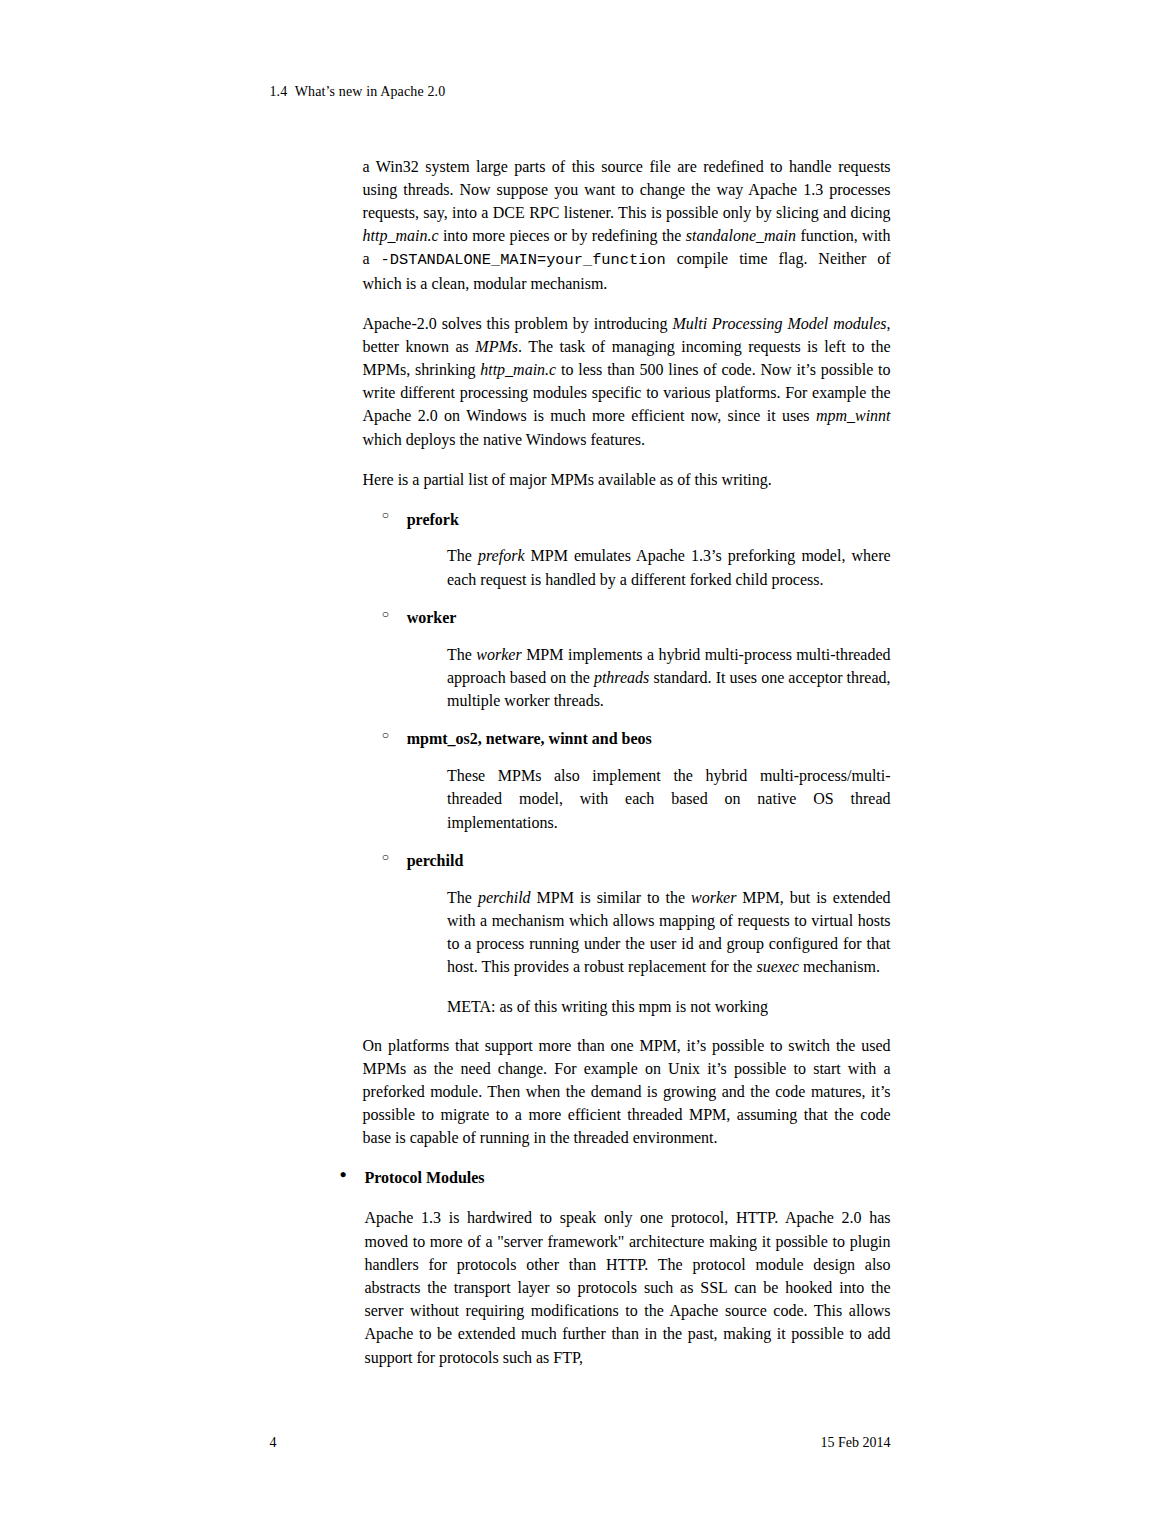1.4 What’s new in Apache 2.0
a Win32 system large parts of this source file are redefined to handle requests using threads. Now suppose you want to change the way Apache 1.3 processes requests, say, into a DCE RPC listener. This is possible only by slicing and dicing http_main.c into more pieces or by redefining the standalone_main function, with a -DSTANDALONE_MAIN=your_function compile time flag. Neither of which is a clean, modular mechanism.
Apache-2.0 solves this problem by introducing Multi Processing Model modules, better known as MPMs. The task of managing incoming requests is left to the MPMs, shrinking http_main.c to less than 500 lines of code. Now it’s possible to write different processing modules specific to various platforms. For example the Apache 2.0 on Windows is much more efficient now, since it uses mpm_winnt which deploys the native Windows features.
Here is a partial list of major MPMs available as of this writing.
prefork
The prefork MPM emulates Apache 1.3’s preforking model, where each request is handled by a different forked child process.
worker
The worker MPM implements a hybrid multi-process multi-threaded approach based on the pthreads standard. It uses one acceptor thread, multiple worker threads.
mpmt_os2, netware, winnt and beos
These MPMs also implement the hybrid multi-process/multi-threaded model, with each based on native OS thread implementations.
perchild
The perchild MPM is similar to the worker MPM, but is extended with a mechanism which allows mapping of requests to virtual hosts to a process running under the user id and group configured for that host. This provides a robust replacement for the suexec mechanism.
META: as of this writing this mpm is not working
On platforms that support more than one MPM, it’s possible to switch the used MPMs as the need change. For example on Unix it’s possible to start with a preforked module. Then when the demand is growing and the code matures, it’s possible to migrate to a more efficient threaded MPM, assuming that the code base is capable of running in the threaded environment.
Protocol Modules
Apache 1.3 is hardwired to speak only one protocol, HTTP. Apache 2.0 has moved to more of a "server framework" architecture making it possible to plugin handlers for protocols other than HTTP. The protocol module design also abstracts the transport layer so protocols such as SSL can be hooked into the server without requiring modifications to the Apache source code. This allows Apache to be extended much further than in the past, making it possible to add support for protocols such as FTP,
4
15 Feb 2014